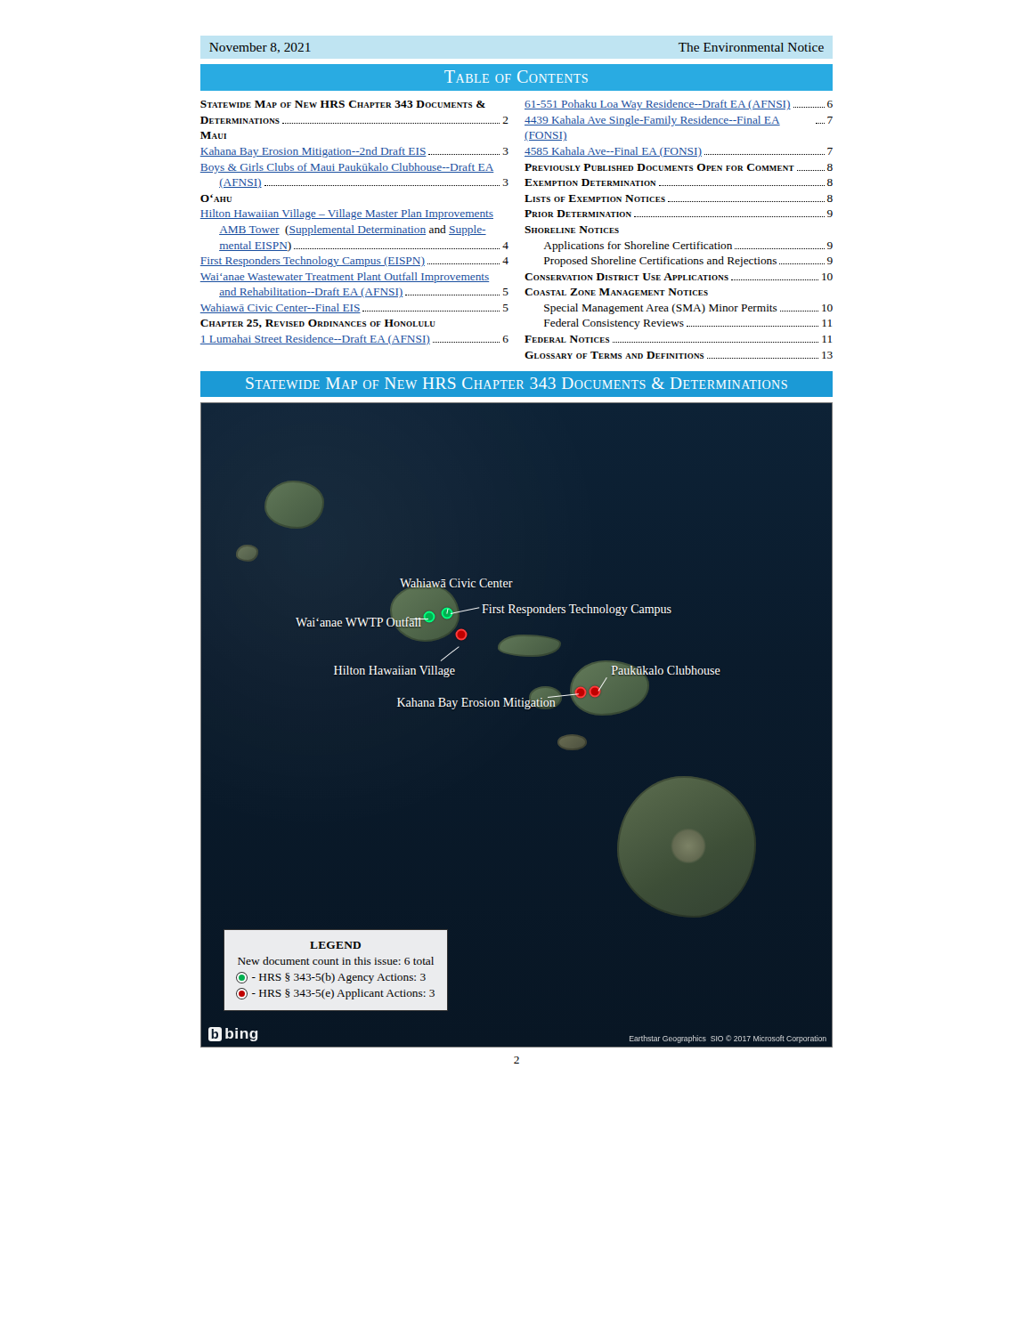November 8, 2021
The Environmental Notice
Table of Contents
Statewide Map of New HRS Chapter 343 Documents &
Determinations 2
Maui
Kahana Bay Erosion Mitigation--2nd Draft EIS 3
Boys & Girls Clubs of Maui Paukūkalo Clubhouse--Draft EA
(AFNSI) 3
Oʻahu
Hilton Hawaiian Village – Village Master Plan Improvements
AMB Tower (Supplemental Determination and Supple-
mental EISPN) 4
First Responders Technology Campus (EISPN) 4
Waiʻanae Wastewater Treatment Plant Outfall Improvements
and Rehabilitation--Draft EA (AFNSI) 5
Wahiawā Civic Center--Final EIS 5
Chapter 25, Revised Ordinances of Honolulu
1 Lumahai Street Residence--Draft EA (AFNSI) 6
61-551 Pohaku Loa Way Residence--Draft EA (AFNSI) 6
4439 Kahala Ave Single-Family Residence--Final EA (FONSI) 7
4585 Kahala Ave--Final EA (FONSI) 7
Previously Published Documents Open for Comment 8
Exemption Determination 8
Lists of Exemption Notices 8
Prior Determination 9
Shoreline Notices
Applications for Shoreline Certification 9
Proposed Shoreline Certifications and Rejections 9
Conservation District Use Applications 10
Coastal Zone Management Notices
Special Management Area (SMA) Minor Permits 10
Federal Consistency Reviews 11
Federal Notices 11
Glossary of Terms and Definitions 13
Statewide Map of New HRS Chapter 343 Documents & Determinations
Wahiawā Civic Center
First Responders Technology Campus
Waiʻanae WWTP Outfall
Hilton Hawaiian Village
Paukūkalo Clubhouse
Kahana Bay Erosion Mitigation
LEGEND
New document count in this issue: 6 total
- HRS § 343-5(b) Agency Actions: 3
- HRS § 343-5(e) Applicant Actions: 3
bbing
Earthstar Geographics SIO © 2017 Microsoft Corporation
2